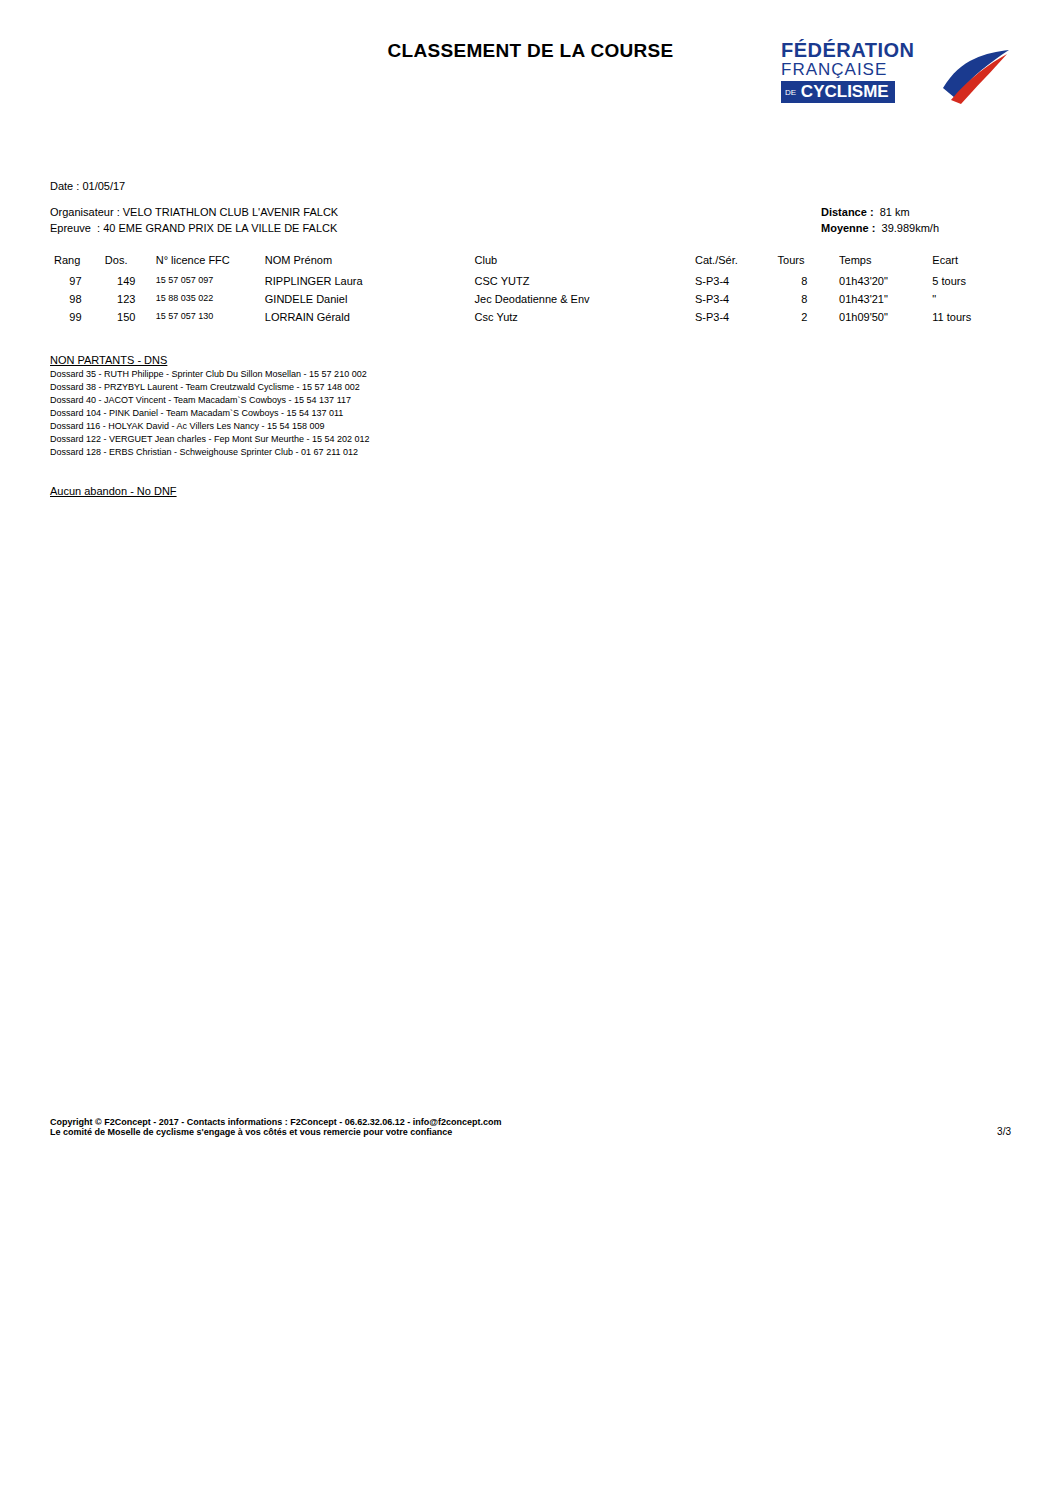CLASSEMENT DE LA COURSE
FÉDÉRATION
FRANÇAISE
DE CYCLISME
Date : 01/05/17
Organisateur : VELO TRIATHLON CLUB L'AVENIR FALCK
Distance : 81 km
Epreuve : 40 EME GRAND PRIX DE LA VILLE DE FALCK
Moyenne : 39.989km/h
| Rang | Dos. | N° licence FFC | NOM Prénom | Club | Cat./Sér. | Tours | Temps | Ecart |
| --- | --- | --- | --- | --- | --- | --- | --- | --- |
| 97 | 149 | 15 57 057 097 | RIPPLINGER Laura | CSC YUTZ | S-P3-4 | 8 | 01h43'20" | 5 tours |
| 98 | 123 | 15 88 035 022 | GINDELE Daniel | Jec Deodatienne & Env | S-P3-4 | 8 | 01h43'21" | " |
| 99 | 150 | 15 57 057 130 | LORRAIN Gérald | Csc Yutz | S-P3-4 | 2 | 01h09'50" | 11 tours |
NON PARTANTS - DNS
Dossard 35 - RUTH Philippe - Sprinter Club Du Sillon Mosellan - 15 57 210 002
Dossard 38 - PRZYBYL Laurent - Team Creutzwald Cyclisme - 15 57 148 002
Dossard 40 - JACOT Vincent - Team Macadam`S Cowboys - 15 54 137 117
Dossard 104 - PINK Daniel - Team Macadam`S Cowboys - 15 54 137 011
Dossard 116 - HOLYAK David - Ac Villers Les Nancy - 15 54 158 009
Dossard 122 - VERGUET Jean charles - Fep Mont Sur Meurthe - 15 54 202 012
Dossard 128 - ERBS Christian - Schweighouse Sprinter Club - 01 67 211 012
Aucun abandon - No DNF
Copyright © F2Concept - 2017 - Contacts informations : F2Concept - 06.62.32.06.12 - info@f2concept.com
Le comité de Moselle de cyclisme s'engage à vos côtés et vous remercie pour votre confiance 3/3